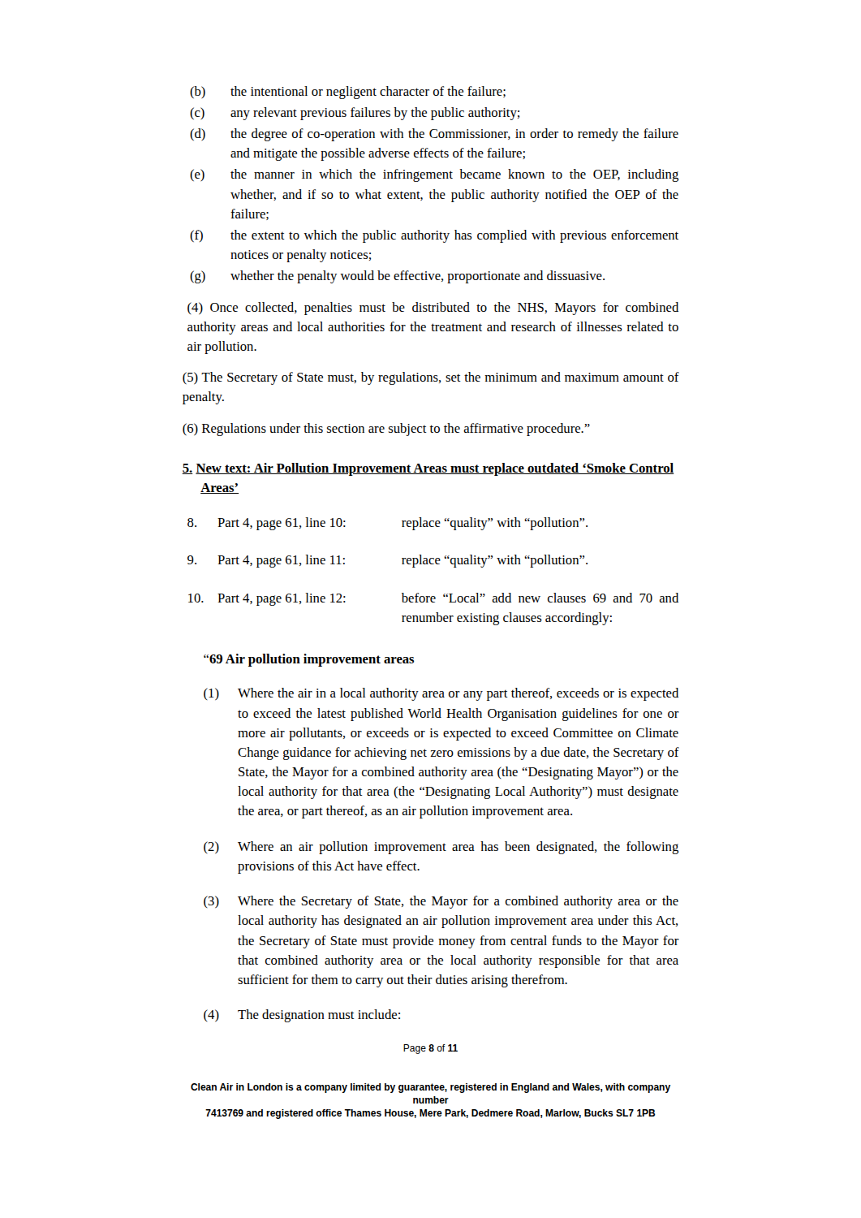(b) the intentional or negligent character of the failure;
(c) any relevant previous failures by the public authority;
(d) the degree of co-operation with the Commissioner, in order to remedy the failure and mitigate the possible adverse effects of the failure;
(e) the manner in which the infringement became known to the OEP, including whether, and if so to what extent, the public authority notified the OEP of the failure;
(f) the extent to which the public authority has complied with previous enforcement notices or penalty notices;
(g) whether the penalty would be effective, proportionate and dissuasive.
(4) Once collected, penalties must be distributed to the NHS, Mayors for combined authority areas and local authorities for the treatment and research of illnesses related to air pollution.
(5) The Secretary of State must, by regulations, set the minimum and maximum amount of penalty.
(6) Regulations under this section are subject to the affirmative procedure.”
5. New text: Air Pollution Improvement Areas must replace outdated ‘Smoke Control Areas’
8.
Part 4, page 61, line 10:
replace “quality” with “pollution”.
9.
Part 4, page 61, line 11:
replace “quality” with “pollution”.
10.
Part 4, page 61, line 12:
before “Local” add new clauses 69 and 70 and renumber existing clauses accordingly:
“69 Air pollution improvement areas
(1) Where the air in a local authority area or any part thereof, exceeds or is expected to exceed the latest published World Health Organisation guidelines for one or more air pollutants, or exceeds or is expected to exceed Committee on Climate Change guidance for achieving net zero emissions by a due date, the Secretary of State, the Mayor for a combined authority area (the “Designating Mayor”) or the local authority for that area (the “Designating Local Authority”) must designate the area, or part thereof, as an air pollution improvement area.
(2) Where an air pollution improvement area has been designated, the following provisions of this Act have effect.
(3) Where the Secretary of State, the Mayor for a combined authority area or the local authority has designated an air pollution improvement area under this Act, the Secretary of State must provide money from central funds to the Mayor for that combined authority area or the local authority responsible for that area sufficient for them to carry out their duties arising therefrom.
(4) The designation must include:
Page 8 of 11
Clean Air in London is a company limited by guarantee, registered in England and Wales, with company number
7413769 and registered office Thames House, Mere Park, Dedmere Road, Marlow, Bucks SL7 1PB